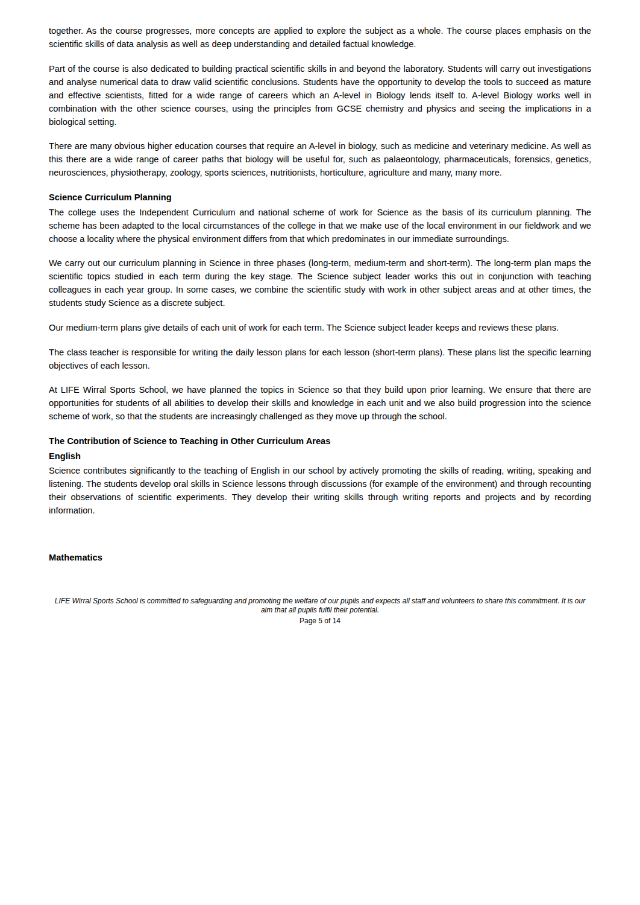together. As the course progresses, more concepts are applied to explore the subject as a whole. The course places emphasis on the scientific skills of data analysis as well as deep understanding and detailed factual knowledge.
Part of the course is also dedicated to building practical scientific skills in and beyond the laboratory. Students will carry out investigations and analyse numerical data to draw valid scientific conclusions. Students have the opportunity to develop the tools to succeed as mature and effective scientists, fitted for a wide range of careers which an A-level in Biology lends itself to. A-level Biology works well in combination with the other science courses, using the principles from GCSE chemistry and physics and seeing the implications in a biological setting.
There are many obvious higher education courses that require an A-level in biology, such as medicine and veterinary medicine. As well as this there are a wide range of career paths that biology will be useful for, such as palaeontology, pharmaceuticals, forensics, genetics, neurosciences, physiotherapy, zoology, sports sciences, nutritionists, horticulture, agriculture and many, many more.
Science Curriculum Planning
The college uses the Independent Curriculum and national scheme of work for Science as the basis of its curriculum planning. The scheme has been adapted to the local circumstances of the college in that we make use of the local environment in our fieldwork and we choose a locality where the physical environment differs from that which predominates in our immediate surroundings.
We carry out our curriculum planning in Science in three phases (long-term, medium-term and short-term). The long-term plan maps the scientific topics studied in each term during the key stage. The Science subject leader works this out in conjunction with teaching colleagues in each year group. In some cases, we combine the scientific study with work in other subject areas and at other times, the students study Science as a discrete subject.
Our medium-term plans give details of each unit of work for each term. The Science subject leader keeps and reviews these plans.
The class teacher is responsible for writing the daily lesson plans for each lesson (short-term plans). These plans list the specific learning objectives of each lesson.
At LIFE Wirral Sports School, we have planned the topics in Science so that they build upon prior learning. We ensure that there are opportunities for students of all abilities to develop their skills and knowledge in each unit and we also build progression into the science scheme of work, so that the students are increasingly challenged as they move up through the school.
The Contribution of Science to Teaching in Other Curriculum Areas
English
Science contributes significantly to the teaching of English in our school by actively promoting the skills of reading, writing, speaking and listening. The students develop oral skills in Science lessons through discussions (for example of the environment) and through recounting their observations of scientific experiments. They develop their writing skills through writing reports and projects and by recording information.
Mathematics
LIFE Wirral Sports School is committed to safeguarding and promoting the welfare of our pupils and expects all staff and volunteers to share this commitment. It is our aim that all pupils fulfil their potential.
Page 5 of 14